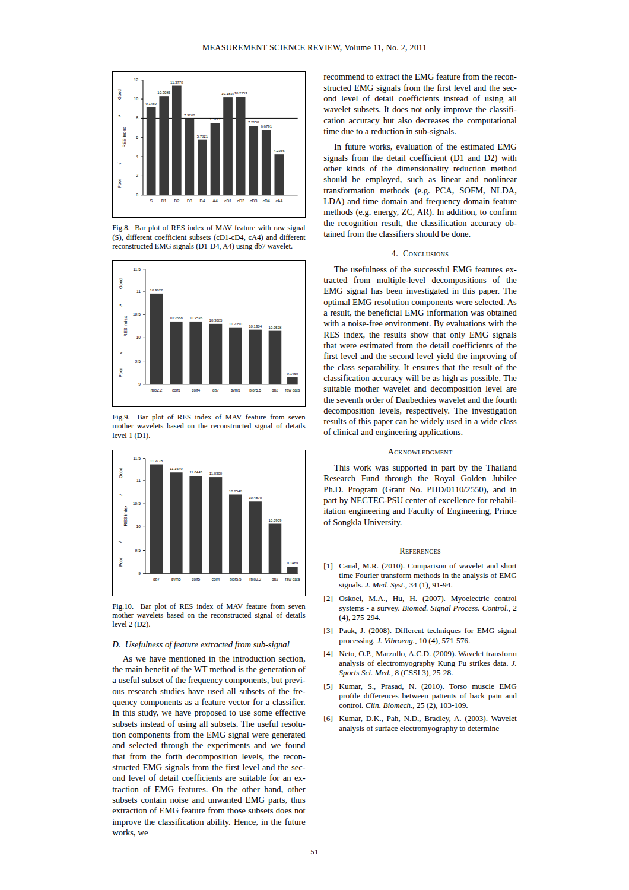MEASUREMENT SCIENCE REVIEW, Volume 11, No. 2, 2011
0 2 4 6 8 10 12 Poor √ RES index ↗ Good 9.1469 10.3085 11.3778 7.9260 5.7821 7.5277 10.1837 10.2253 7.2158 6.6791 4.2266 S D1 D2 D3 D4 A4 cD1 cD2 cD3 cD4 cA4
Fig.8. Bar plot of RES index of MAV feature with raw signal (S), different coefficient subsets (cD1-cD4, cA4) and different reconstructed EMG signals (D1-D4, A4) using db7 wavelet.
9 9.5 10 10.5 11 11.5 Poor √ RES index ↗ Good 10.9622 10.3568 10.3536 10.3085 10.2350 10.1304 10.0528 9.1469 rbio2.2 coif5 coif4 db7 svm5 bior5.5 db2 raw data
Fig.9. Bar plot of RES index of MAV feature from seven mother wavelets based on the reconstructed signal of details level 1 (D1).
9 9.5 10 10.5 11 11.5 Poor √ RES index ↗ Good 11.3778 11.1649 11.0445 11.0300 10.6548 10.4870 10.0909 9.1469 db7 svm5 coif5 coif4 bior5.5 rbio2.2 db2 raw data
Fig.10. Bar plot of RES index of MAV feature from seven mother wavelets based on the reconstructed signal of details level 2 (D2).
D. Usefulness of feature extracted from sub-signal
As we have mentioned in the introduction section, the main benefit of the WT method is the generation of a useful subset of the frequency components, but previous research studies have used all subsets of the frequency components as a feature vector for a classifier. In this study, we have proposed to use some effective subsets instead of using all subsets. The useful resolution components from the EMG signal were generated and selected through the experiments and we found that from the forth decomposition levels, the reconstructed EMG signals from the first level and the second level of detail coefficients are suitable for an extraction of EMG features. On the other hand, other subsets contain noise and unwanted EMG parts, thus extraction of EMG feature from those subsets does not improve the classification ability. Hence, in the future works, we
recommend to extract the EMG feature from the reconstructed EMG signals from the first level and the second level of detail coefficients instead of using all wavelet subsets. It does not only improve the classification accuracy but also decreases the computational time due to a reduction in sub-signals.
In future works, evaluation of the estimated EMG signals from the detail coefficient (D1 and D2) with other kinds of the dimensionality reduction method should be employed, such as linear and nonlinear transformation methods (e.g. PCA, SOFM, NLDA, LDA) and time domain and frequency domain feature methods (e.g. energy, ZC, AR). In addition, to confirm the recognition result, the classification accuracy obtained from the classifiers should be done.
4. Conclusions
The usefulness of the successful EMG features extracted from multiple-level decompositions of the EMG signal has been investigated in this paper. The optimal EMG resolution components were selected. As a result, the beneficial EMG information was obtained with a noise-free environment. By evaluations with the RES index, the results show that only EMG signals that were estimated from the detail coefficients of the first level and the second level yield the improving of the class separability. It ensures that the result of the classification accuracy will be as high as possible. The suitable mother wavelet and decomposition level are the seventh order of Daubechies wavelet and the fourth decomposition levels, respectively. The investigation results of this paper can be widely used in a wide class of clinical and engineering applications.
Acknowledgment
This work was supported in part by the Thailand Research Fund through the Royal Golden Jubilee Ph.D. Program (Grant No. PHD/0110/2550), and in part by NECTEC-PSU center of excellence for rehabilitation engineering and Faculty of Engineering, Prince of Songkla University.
References
[1] Canal, M.R. (2010). Comparison of wavelet and short time Fourier transform methods in the analysis of EMG signals. J. Med. Syst., 34 (1), 91-94.
[2] Oskoei, M.A., Hu, H. (2007). Myoelectric control systems - a survey. Biomed. Signal Process. Control., 2 (4), 275-294.
[3] Pauk, J. (2008). Different techniques for EMG signal processing. J. Vibroeng., 10 (4), 571-576.
[4] Neto, O.P., Marzullo, A.C.D. (2009). Wavelet transform analysis of electromyography Kung Fu strikes data. J. Sports Sci. Med., 8 (CSSI 3), 25-28.
[5] Kumar, S., Prasad, N. (2010). Torso muscle EMG profile differences between patients of back pain and control. Clin. Biomech., 25 (2), 103-109.
[6] Kumar, D.K., Pah, N.D., Bradley, A. (2003). Wavelet analysis of surface electromyography to determine
51